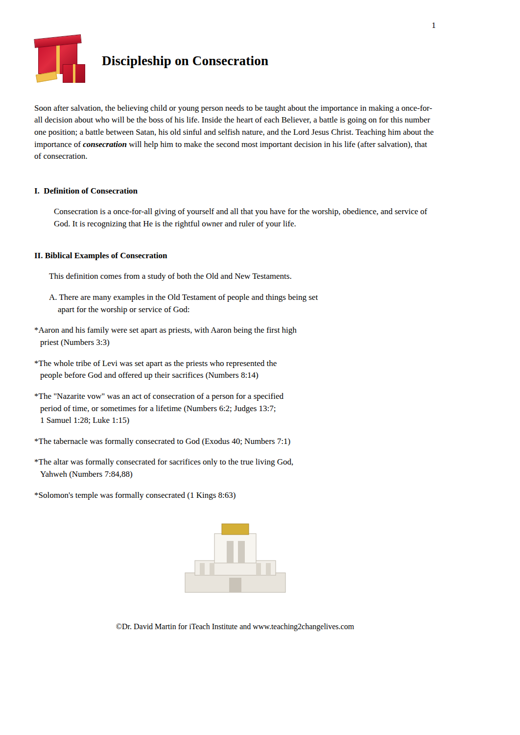1
Discipleship on Consecration
Soon after salvation, the believing child or young person needs to be taught about the importance in making a once-for-all decision about who will be the boss of his life. Inside the heart of each Believer, a battle is going on for this number one position; a battle between Satan, his old sinful and selfish nature, and the Lord Jesus Christ. Teaching him about the importance of consecration will help him to make the second most important decision in his life (after salvation), that of consecration.
I. Definition of Consecration
Consecration is a once-for-all giving of yourself and all that you have for the worship, obedience, and service of God. It is recognizing that He is the rightful owner and ruler of your life.
II. Biblical Examples of Consecration
This definition comes from a study of both the Old and New Testaments.
A. There are many examples in the Old Testament of people and things being set apart for the worship or service of God:
*Aaron and his family were set apart as priests, with Aaron being the first high priest (Numbers 3:3)
*The whole tribe of Levi was set apart as the priests who represented the people before God and offered up their sacrifices (Numbers 8:14)
*The "Nazarite vow" was an act of consecration of a person for a specified period of time, or sometimes for a lifetime (Numbers 6:2; Judges 13:7; 1 Samuel 1:28; Luke 1:15)
*The tabernacle was formally consecrated to God (Exodus 40; Numbers 7:1)
*The altar was formally consecrated for sacrifices only to the true living God, Yahweh (Numbers 7:84,88)
*Solomon's temple was formally consecrated (1 Kings 8:63)
©Dr. David Martin for iTeach Institute and www.teaching2changelives.com